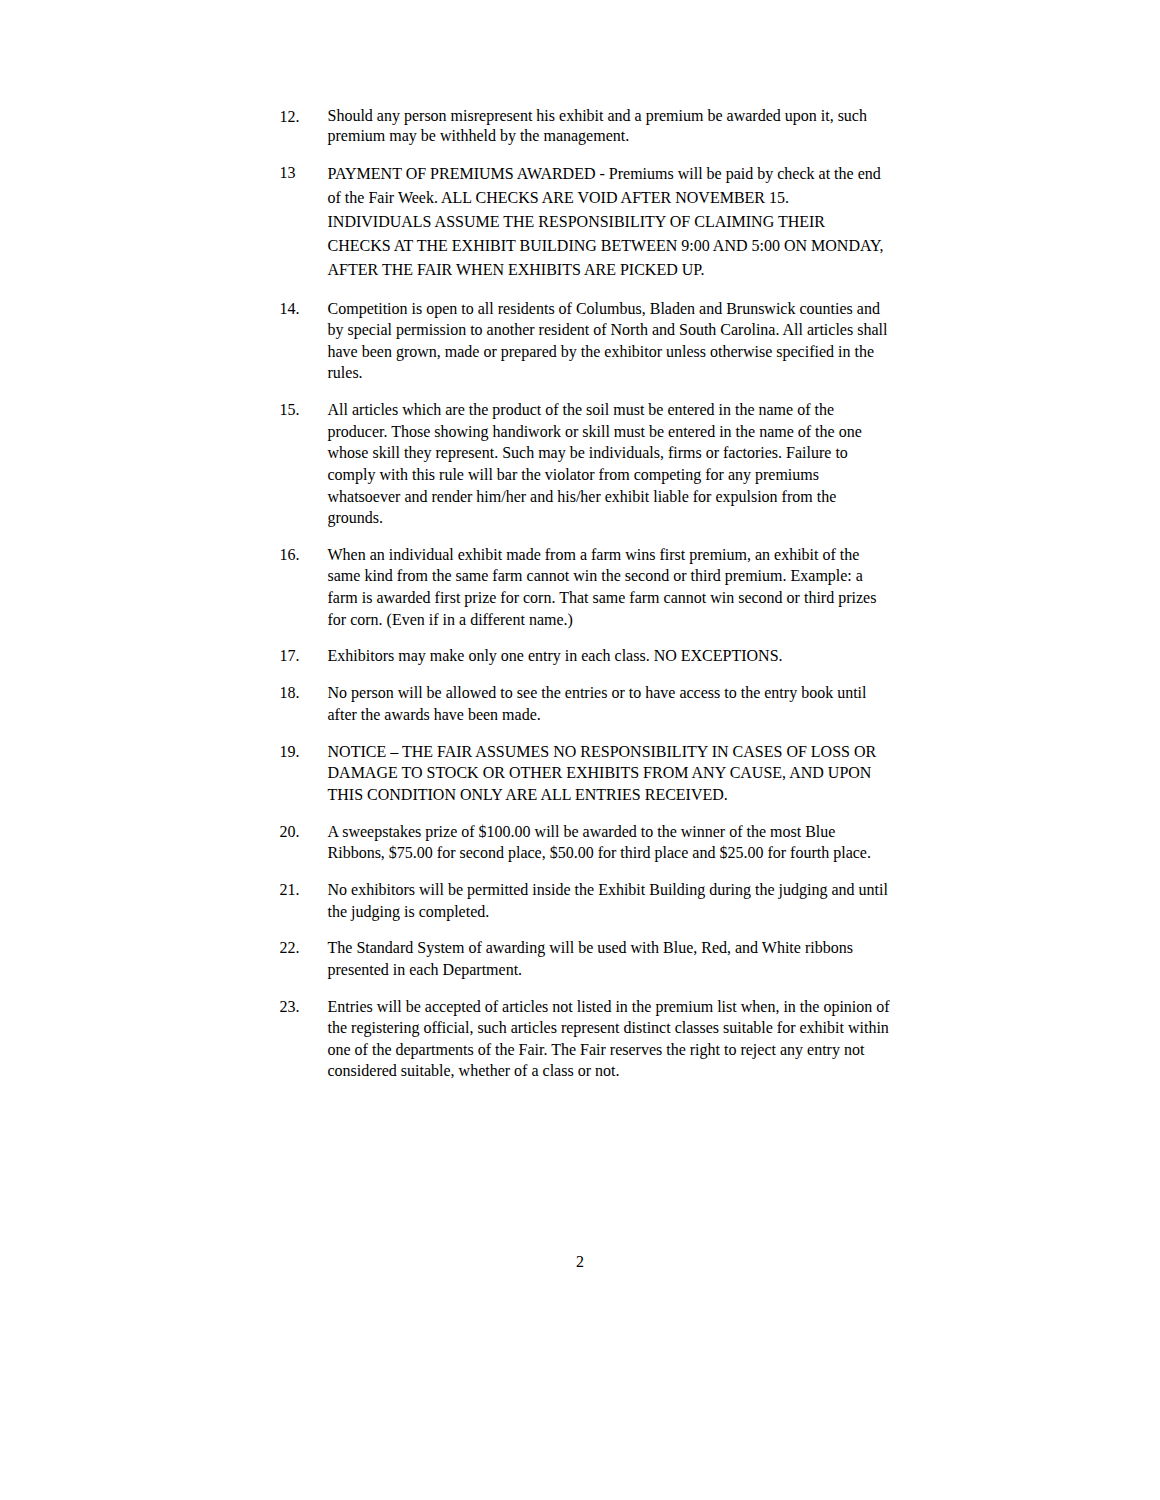12. Should any person misrepresent his exhibit and a premium be awarded upon it, such premium may be withheld by the management.
13 PAYMENT OF PREMIUMS AWARDED - Premiums will be paid by check at the end of the Fair Week. ALL CHECKS ARE VOID AFTER NOVEMBER 15. INDIVIDUALS ASSUME THE RESPONSIBILITY OF CLAIMING THEIR CHECKS AT THE EXHIBIT BUILDING BETWEEN 9:00 AND 5:00 ON MONDAY, AFTER THE FAIR WHEN EXHIBITS ARE PICKED UP.
14. Competition is open to all residents of Columbus, Bladen and Brunswick counties and by special permission to another resident of North and South Carolina. All articles shall have been grown, made or prepared by the exhibitor unless otherwise specified in the rules.
15. All articles which are the product of the soil must be entered in the name of the producer. Those showing handiwork or skill must be entered in the name of the one whose skill they represent. Such may be individuals, firms or factories. Failure to comply with this rule will bar the violator from competing for any premiums whatsoever and render him/her and his/her exhibit liable for expulsion from the grounds.
16. When an individual exhibit made from a farm wins first premium, an exhibit of the same kind from the same farm cannot win the second or third premium. Example: a farm is awarded first prize for corn. That same farm cannot win second or third prizes for corn. (Even if in a different name.)
17. Exhibitors may make only one entry in each class. NO EXCEPTIONS.
18. No person will be allowed to see the entries or to have access to the entry book until after the awards have been made.
19. NOTICE – THE FAIR ASSUMES NO RESPONSIBILITY IN CASES OF LOSS OR DAMAGE TO STOCK OR OTHER EXHIBITS FROM ANY CAUSE, AND UPON THIS CONDITION ONLY ARE ALL ENTRIES RECEIVED.
20. A sweepstakes prize of $100.00 will be awarded to the winner of the most Blue Ribbons, $75.00 for second place, $50.00 for third place and $25.00 for fourth place.
21. No exhibitors will be permitted inside the Exhibit Building during the judging and until the judging is completed.
22. The Standard System of awarding will be used with Blue, Red, and White ribbons presented in each Department.
23. Entries will be accepted of articles not listed in the premium list when, in the opinion of the registering official, such articles represent distinct classes suitable for exhibit within one of the departments of the Fair. The Fair reserves the right to reject any entry not considered suitable, whether of a class or not.
2